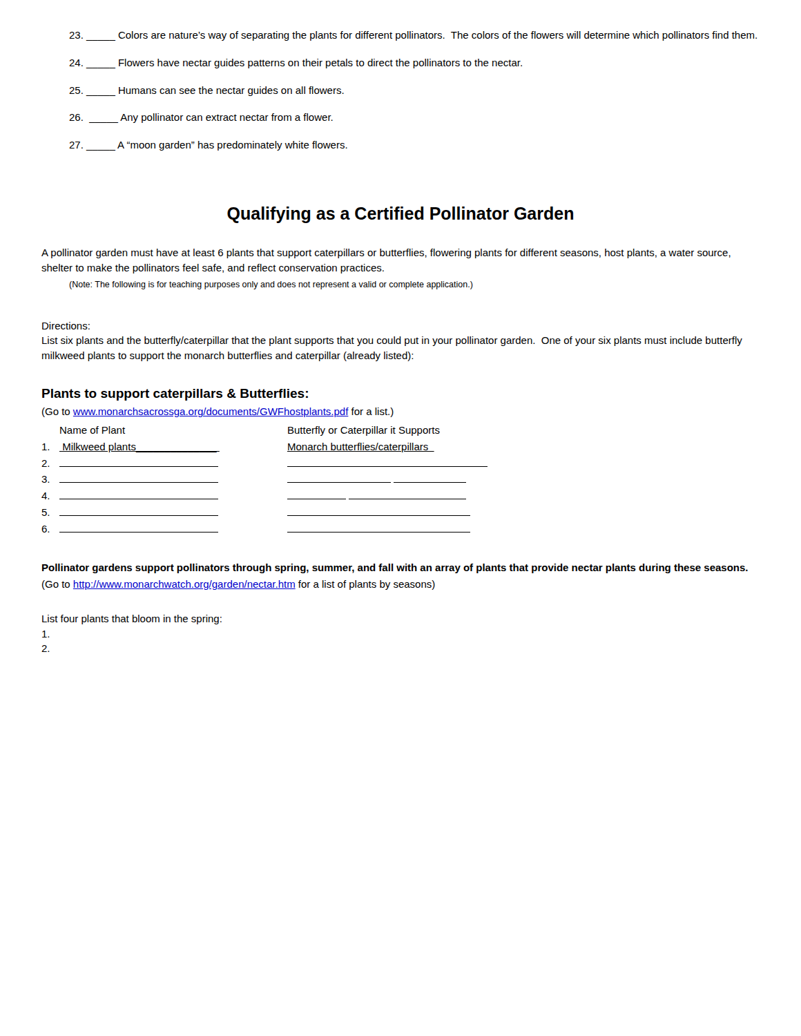23. _____ Colors are nature’s way of separating the plants for different pollinators. The colors of the flowers will determine which pollinators find them.
24. _____ Flowers have nectar guides patterns on their petals to direct the pollinators to the nectar.
25. _____ Humans can see the nectar guides on all flowers.
26. _____ Any pollinator can extract nectar from a flower.
27. _____ A “moon garden” has predominately white flowers.
Qualifying as a Certified Pollinator Garden
A pollinator garden must have at least 6 plants that support caterpillars or butterflies, flowering plants for different seasons, host plants, a water source, shelter to make the pollinators feel safe, and reflect conservation practices.
(Note: The following is for teaching purposes only and does not represent a valid or complete application.)
Directions:
List six plants and the butterfly/caterpillar that the plant supports that you could put in your pollinator garden. One of your six plants must include butterfly milkweed plants to support the monarch butterflies and caterpillar (already listed):
Plants to support caterpillars & Butterflies:
(Go to www.monarchsacrossga.org/documents/GWFhostplants.pdf for a list.)
| | Name of Plant | Butterfly or Caterpillar it Supports |
| 1. | Milkweed plants______________ | Monarch butterflies/caterpillars |
| 2. | | |
| 3. | | |
| 4. | | |
| 5. | | |
| 6. | | |
Pollinator gardens support pollinators through spring, summer, and fall with an array of plants that provide nectar plants during these seasons.
(Go to http://www.monarchwatch.org/garden/nectar.htm for a list of plants by seasons)
List four plants that bloom in the spring:
1.
2.